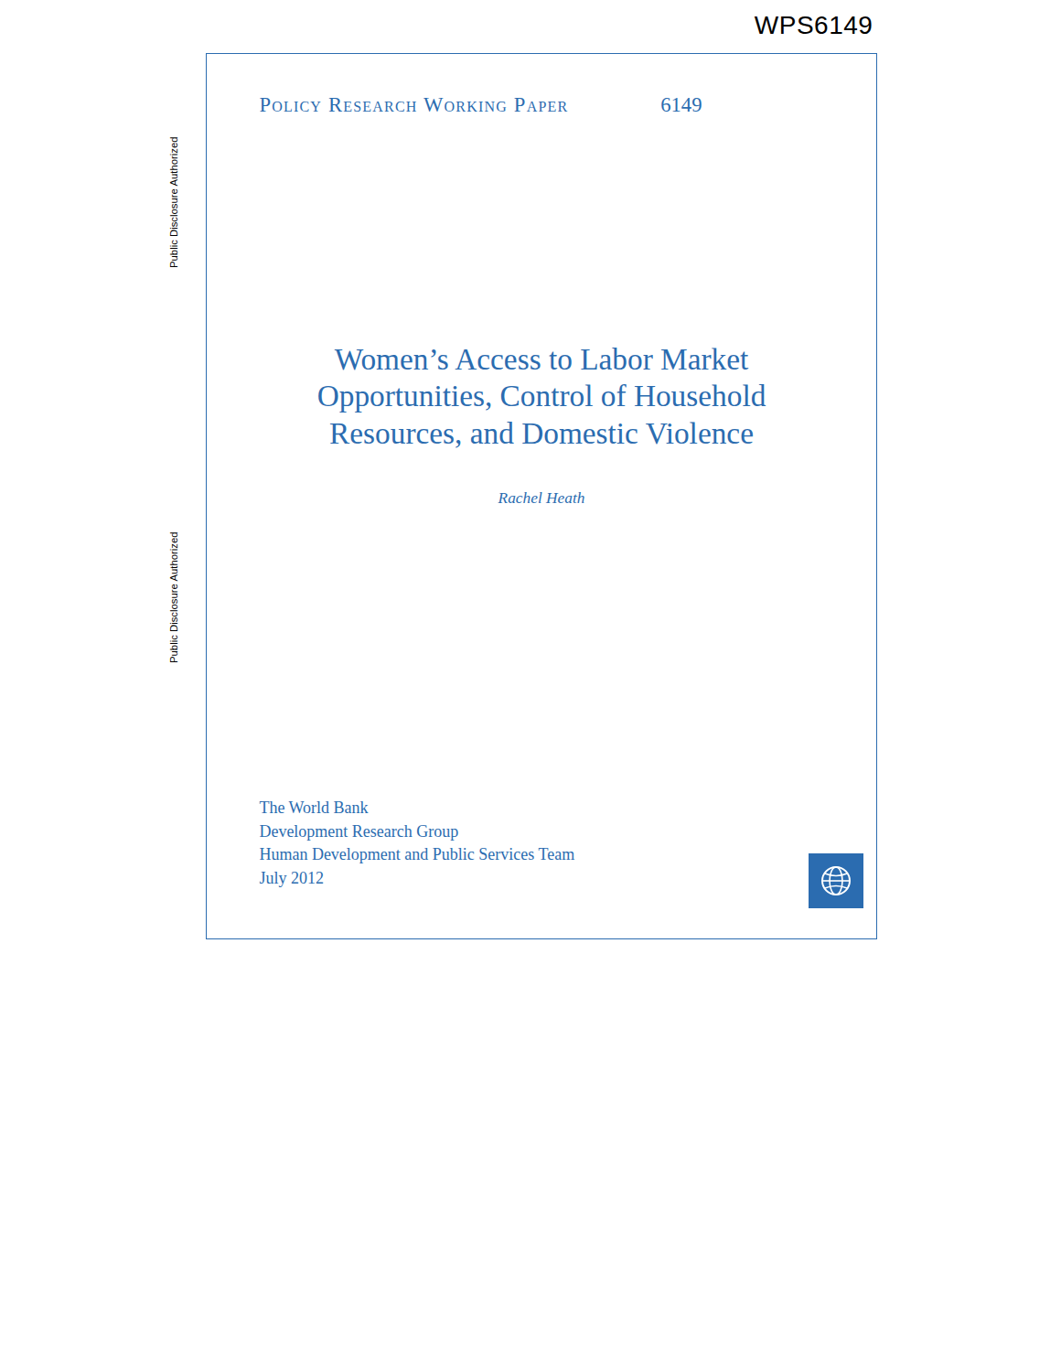WPS6149
Public Disclosure Authorized
Public Disclosure Authorized
Policy Research Working Paper 6149
Women’s Access to Labor Market
Opportunities, Control of Household
Resources, and Domestic Violence
Rachel Heath
The World Bank
Development Research Group
Human Development and Public Services Team
July 2012